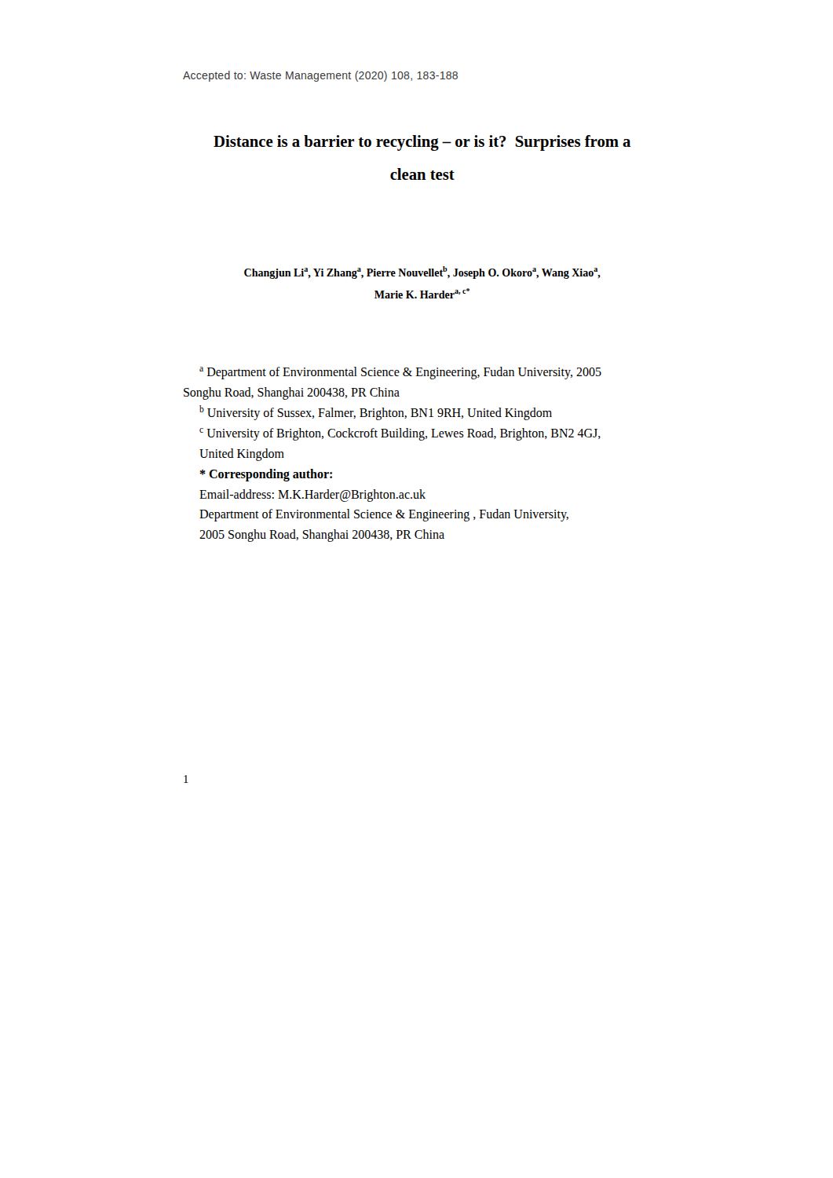Accepted to: Waste Management (2020) 108, 183-188
Distance is a barrier to recycling – or is it? Surprises from a clean test
Changjun Lia, Yi Zhanga, Pierre Nouvelletb, Joseph O. Okoroa, Wang Xiaoa,
Marie K. Hardera, c*
a Department of Environmental Science & Engineering, Fudan University, 2005
Songhu Road, Shanghai 200438, PR China
b University of Sussex, Falmer, Brighton, BN1 9RH, United Kingdom
c University of Brighton, Cockcroft Building, Lewes Road, Brighton, BN2 4GJ,
United Kingdom
* Corresponding author:
Email-address: M.K.Harder@Brighton.ac.uk
Department of Environmental Science & Engineering , Fudan University,
2005 Songhu Road, Shanghai 200438, PR China
1